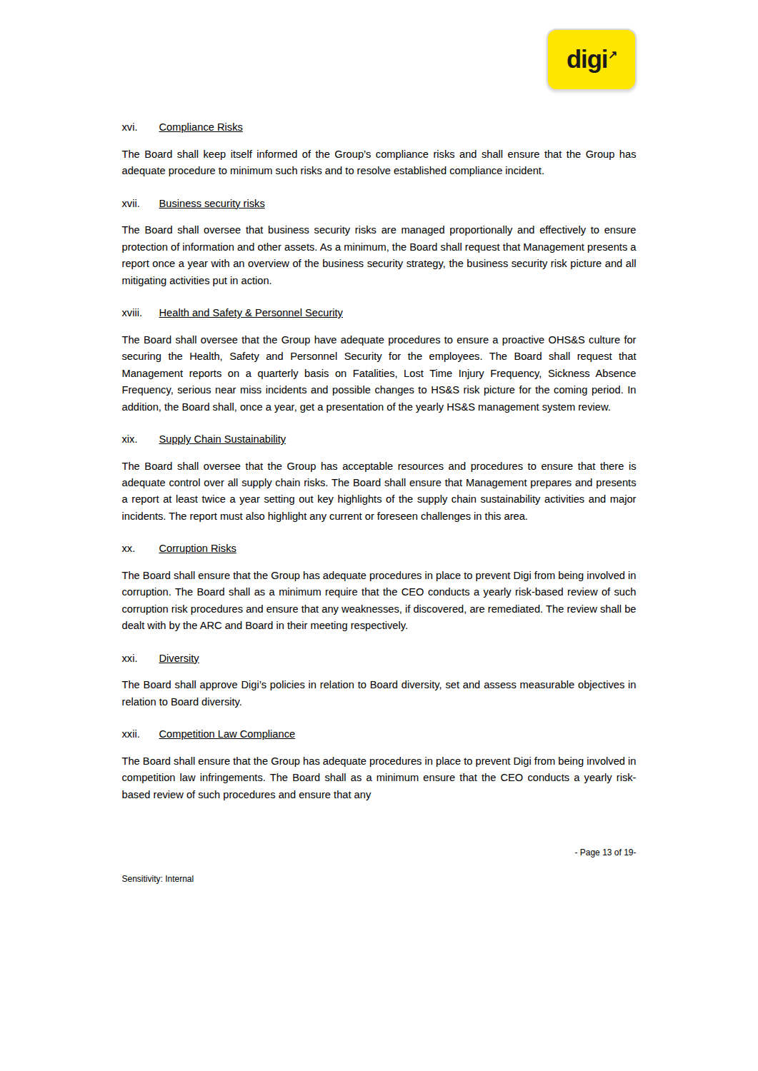digi↗
xvi. Compliance Risks
The Board shall keep itself informed of the Group’s compliance risks and shall ensure that the Group has adequate procedure to minimum such risks and to resolve established compliance incident.
xvii. Business security risks
The Board shall oversee that business security risks are managed proportionally and effectively to ensure protection of information and other assets. As a minimum, the Board shall request that Management presents a report once a year with an overview of the business security strategy, the business security risk picture and all mitigating activities put in action.
xviii. Health and Safety & Personnel Security
The Board shall oversee that the Group have adequate procedures to ensure a proactive OHS&S culture for securing the Health, Safety and Personnel Security for the employees. The Board shall request that Management reports on a quarterly basis on Fatalities, Lost Time Injury Frequency, Sickness Absence Frequency, serious near miss incidents and possible changes to HS&S risk picture for the coming period. In addition, the Board shall, once a year, get a presentation of the yearly HS&S management system review.
xix. Supply Chain Sustainability
The Board shall oversee that the Group has acceptable resources and procedures to ensure that there is adequate control over all supply chain risks. The Board shall ensure that Management prepares and presents a report at least twice a year setting out key highlights of the supply chain sustainability activities and major incidents. The report must also highlight any current or foreseen challenges in this area.
xx. Corruption Risks
The Board shall ensure that the Group has adequate procedures in place to prevent Digi from being involved in corruption. The Board shall as a minimum require that the CEO conducts a yearly risk-based review of such corruption risk procedures and ensure that any weaknesses, if discovered, are remediated. The review shall be dealt with by the ARC and Board in their meeting respectively.
xxi. Diversity
The Board shall approve Digi’s policies in relation to Board diversity, set and assess measurable objectives in relation to Board diversity.
xxii. Competition Law Compliance
The Board shall ensure that the Group has adequate procedures in place to prevent Digi from being involved in competition law infringements. The Board shall as a minimum ensure that the CEO conducts a yearly risk-based review of such procedures and ensure that any
- Page 13 of 19-
Sensitivity: Internal